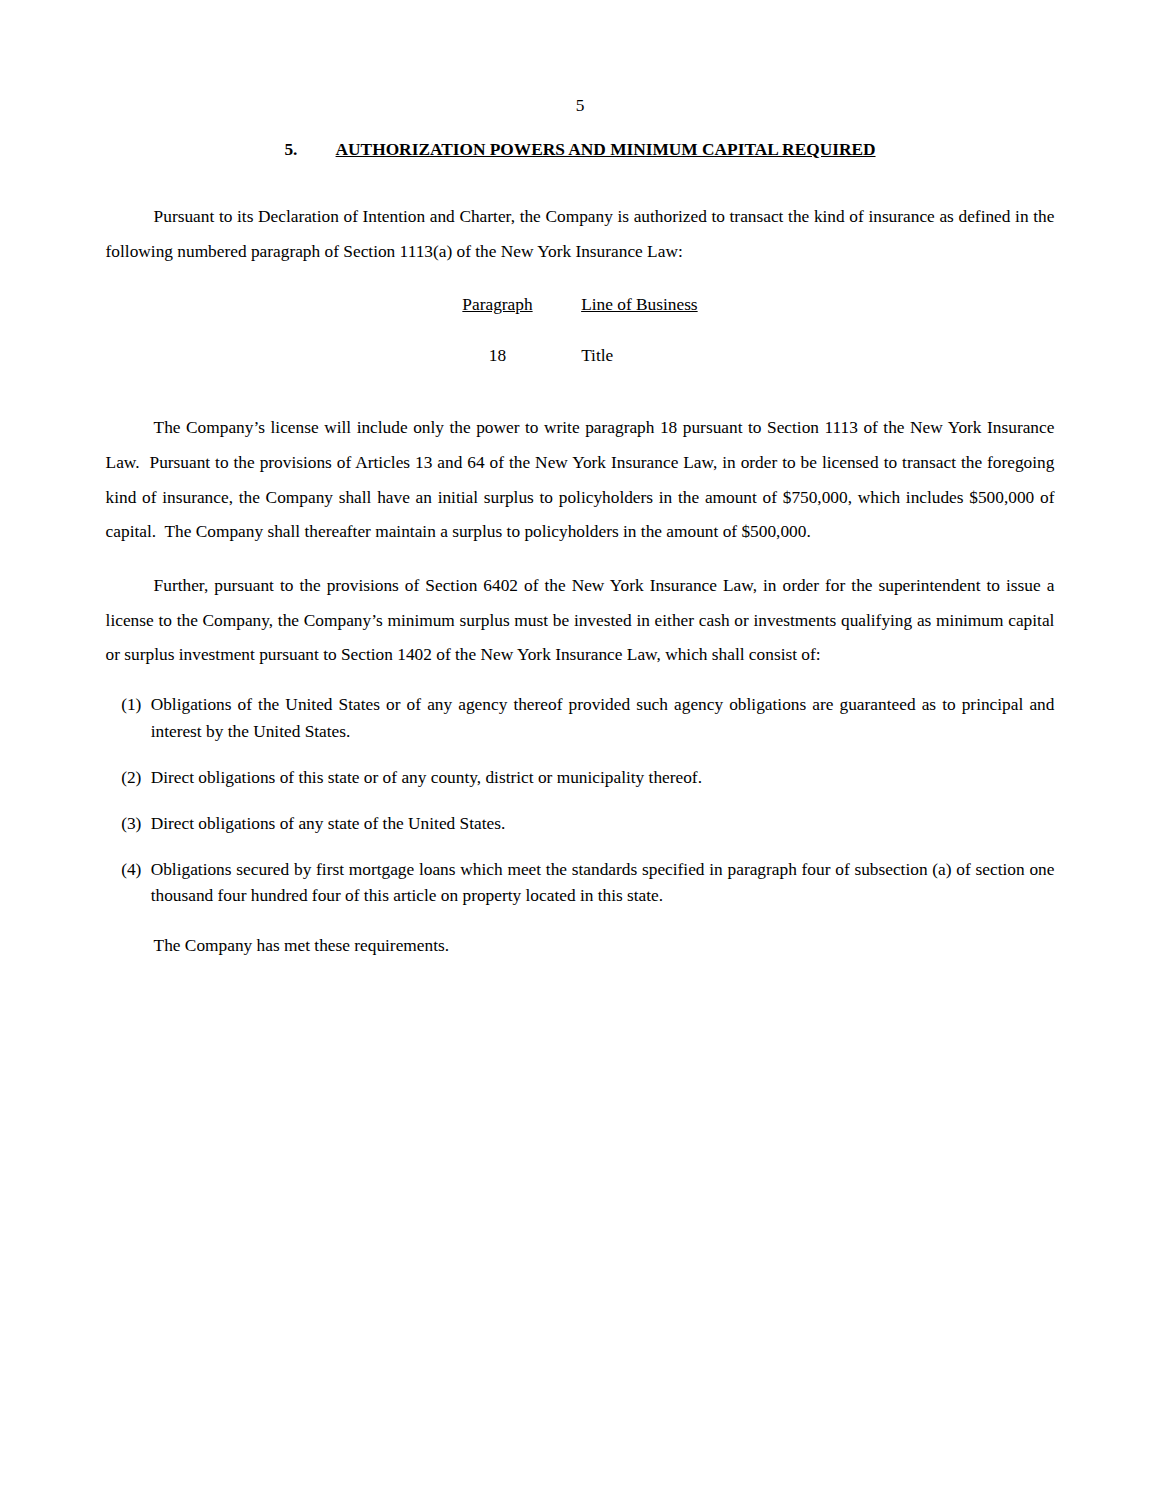5
5. AUTHORIZATION POWERS AND MINIMUM CAPITAL REQUIRED
Pursuant to its Declaration of Intention and Charter, the Company is authorized to transact the kind of insurance as defined in the following numbered paragraph of Section 1113(a) of the New York Insurance Law:
| Paragraph | Line of Business |
| --- | --- |
| 18 | Title |
The Company’s license will include only the power to write paragraph 18 pursuant to Section 1113 of the New York Insurance Law. Pursuant to the provisions of Articles 13 and 64 of the New York Insurance Law, in order to be licensed to transact the foregoing kind of insurance, the Company shall have an initial surplus to policyholders in the amount of $750,000, which includes $500,000 of capital. The Company shall thereafter maintain a surplus to policyholders in the amount of $500,000.
Further, pursuant to the provisions of Section 6402 of the New York Insurance Law, in order for the superintendent to issue a license to the Company, the Company’s minimum surplus must be invested in either cash or investments qualifying as minimum capital or surplus investment pursuant to Section 1402 of the New York Insurance Law, which shall consist of:
(1) Obligations of the United States or of any agency thereof provided such agency obligations are guaranteed as to principal and interest by the United States.
(2) Direct obligations of this state or of any county, district or municipality thereof.
(3) Direct obligations of any state of the United States.
(4) Obligations secured by first mortgage loans which meet the standards specified in paragraph four of subsection (a) of section one thousand four hundred four of this article on property located in this state.
The Company has met these requirements.